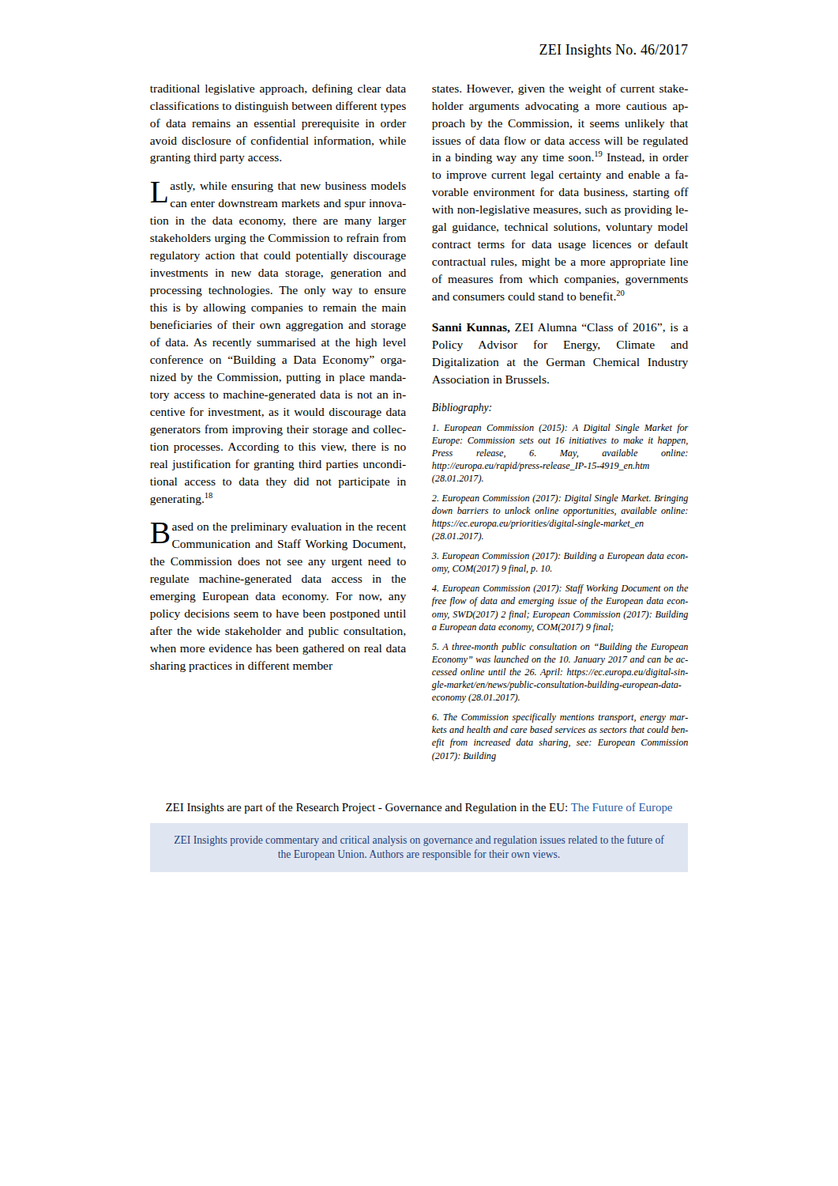ZEI Insights No. 46/2017
traditional legislative approach, defining clear data classifications to distinguish between different types of data remains an essential prerequisite in order avoid disclosure of confidential information, while granting third party access.
Lastly, while ensuring that new business models can enter downstream markets and spur innovation in the data economy, there are many larger stakeholders urging the Commission to refrain from regulatory action that could potentially discourage investments in new data storage, generation and processing technologies. The only way to ensure this is by allowing companies to remain the main beneficiaries of their own aggregation and storage of data. As recently summarised at the high level conference on “Building a Data Economy” organized by the Commission, putting in place mandatory access to machine-generated data is not an incentive for investment, as it would discourage data generators from improving their storage and collection processes. According to this view, there is no real justification for granting third parties unconditional access to data they did not participate in generating.18
Based on the preliminary evaluation in the recent Communication and Staff Working Document, the Commission does not see any urgent need to regulate machine-generated data access in the emerging European data economy. For now, any policy decisions seem to have been postponed until after the wide stakeholder and public consultation, when more evidence has been gathered on real data sharing practices in different member
states. However, given the weight of current stakeholder arguments advocating a more cautious approach by the Commission, it seems unlikely that issues of data flow or data access will be regulated in a binding way any time soon.19 Instead, in order to improve current legal certainty and enable a favorable environment for data business, starting off with non-legislative measures, such as providing legal guidance, technical solutions, voluntary model contract terms for data usage licences or default contractual rules, might be a more appropriate line of measures from which companies, governments and consumers could stand to benefit.20
Sanni Kunnas, ZEI Alumna “Class of 2016”, is a Policy Advisor for Energy, Climate and Digitalization at the German Chemical Industry Association in Brussels.
Bibliography:
1. European Commission (2015): A Digital Single Market for Europe: Commission sets out 16 initiatives to make it happen, Press release, 6. May, available online: http://europa.eu/rapid/press-release_IP-15-4919_en.htm (28.01.2017).
2. European Commission (2017): Digital Single Market. Bringing down barriers to unlock online opportunities, available online: https://ec.europa.eu/priorities/digital-single-market_en (28.01.2017).
3. European Commission (2017): Building a European data economy, COM(2017) 9 final, p. 10.
4. European Commission (2017): Staff Working Document on the free flow of data and emerging issue of the European data economy, SWD(2017) 2 final; European Commission (2017): Building a European data economy, COM(2017) 9 final;
5. A three-month public consultation on “Building the European Economy” was launched on the 10. January 2017 and can be accessed online until the 26. April: https://ec.europa.eu/digital-single-market/en/news/public-consultation-building-european-data-economy (28.01.2017).
6. The Commission specifically mentions transport, energy markets and health and care based services as sectors that could benefit from increased data sharing, see: European Commission (2017): Building
ZEI Insights are part of the Research Project - Governance and Regulation in the EU: The Future of Europe
ZEI Insights provide commentary and critical analysis on governance and regulation issues related to the future of the European Union. Authors are responsible for their own views.